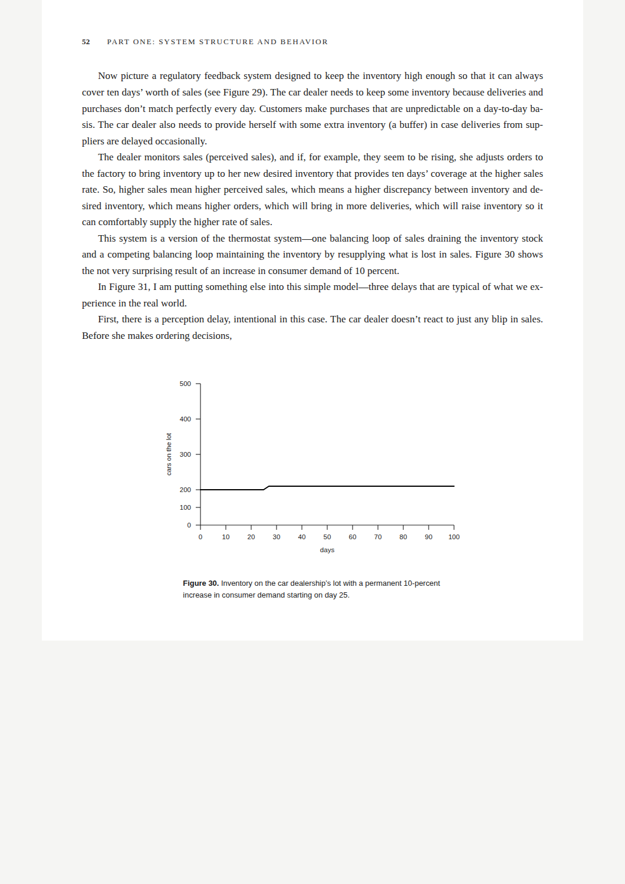52 Part One: System Structure and Behavior
Now picture a regulatory feedback system designed to keep the inventory high enough so that it can always cover ten days’ worth of sales (see Figure 29). The car dealer needs to keep some inventory because deliveries and purchases don’t match perfectly every day. Customers make purchases that are unpredictable on a day-to-day basis. The car dealer also needs to provide herself with some extra inventory (a buffer) in case deliveries from suppliers are delayed occasionally.
The dealer monitors sales (perceived sales), and if, for example, they seem to be rising, she adjusts orders to the factory to bring inventory up to her new desired inventory that provides ten days’ coverage at the higher sales rate. So, higher sales mean higher perceived sales, which means a higher discrepancy between inventory and desired inventory, which means higher orders, which will bring in more deliveries, which will raise inventory so it can comfortably supply the higher rate of sales.
This system is a version of the thermostat system—one balancing loop of sales draining the inventory stock and a competing balancing loop maintaining the inventory by resupplying what is lost in sales. Figure 30 shows the not very surprising result of an increase in consumer demand of 10 percent.
In Figure 31, I am putting something else into this simple model—three delays that are typical of what we experience in the real world.
First, there is a perception delay, intentional in this case. The car dealer doesn’t react to just any blip in sales. Before she makes ordering decisions,
Inventory on the car dealership's lot over 100 days A line graph showing cars on the lot holding steady at about 200 until day 25, then stepping up to about 220 and remaining flat through day 100. 500 400 300 200 100 0 cars on the lot 0 10 20 30 40 50 60 70 80 90 100 days
Figure 30. Inventory on the car dealership’s lot with a permanent 10-percent increase in consumer demand starting on day 25.